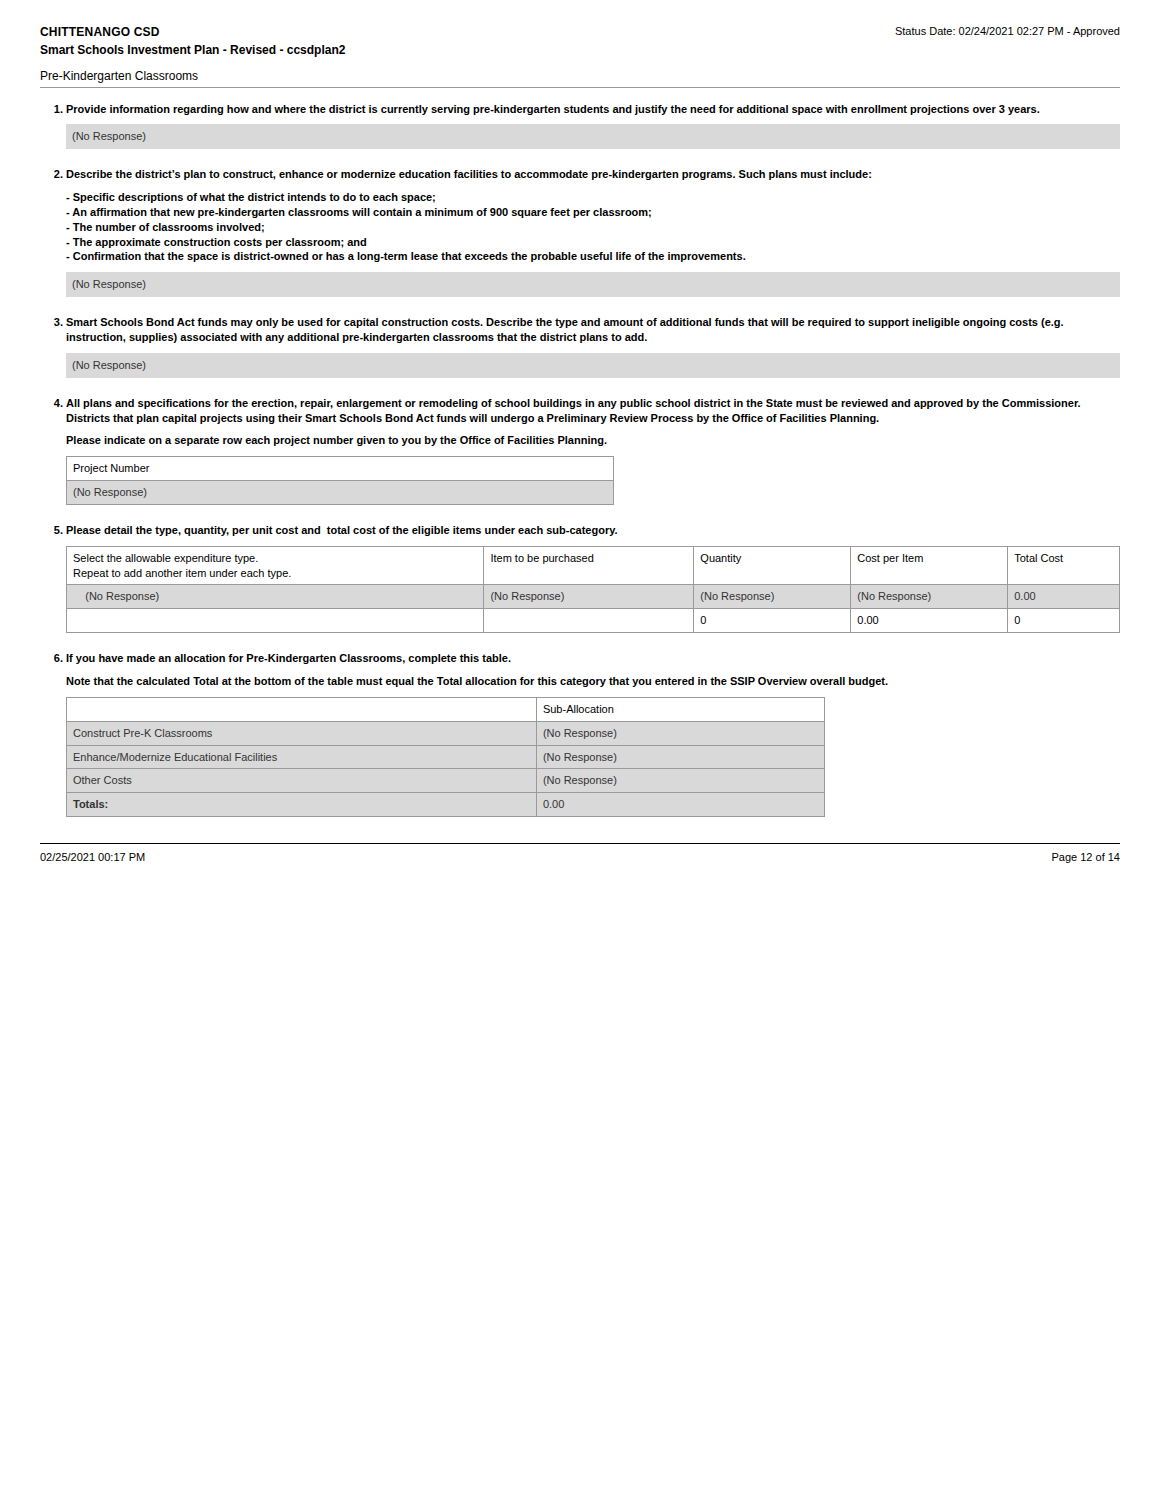CHITTENANGO CSD
Status Date: 02/24/2021 02:27 PM - Approved
Smart Schools Investment Plan - Revised - ccsdplan2
Pre-Kindergarten Classrooms
Provide information regarding how and where the district is currently serving pre-kindergarten students and justify the need for additional space with enrollment projections over 3 years.
(No Response)
Describe the district’s plan to construct, enhance or modernize education facilities to accommodate pre-kindergarten programs. Such plans must include:
- Specific descriptions of what the district intends to do to each space;
- An affirmation that new pre-kindergarten classrooms will contain a minimum of 900 square feet per classroom;
- The number of classrooms involved;
- The approximate construction costs per classroom; and
- Confirmation that the space is district-owned or has a long-term lease that exceeds the probable useful life of the improvements.
(No Response)
Smart Schools Bond Act funds may only be used for capital construction costs. Describe the type and amount of additional funds that will be required to support ineligible ongoing costs (e.g. instruction, supplies) associated with any additional pre-kindergarten classrooms that the district plans to add.
(No Response)
All plans and specifications for the erection, repair, enlargement or remodeling of school buildings in any public school district in the State must be reviewed and approved by the Commissioner. Districts that plan capital projects using their Smart Schools Bond Act funds will undergo a Preliminary Review Process by the Office of Facilities Planning.
Please indicate on a separate row each project number given to you by the Office of Facilities Planning.
| Project Number |
| --- |
| (No Response) |
Please detail the type, quantity, per unit cost and total cost of the eligible items under each sub-category.
| Select the allowable expenditure type. Repeat to add another item under each type. | Item to be purchased | Quantity | Cost per Item | Total Cost |
| --- | --- | --- | --- | --- |
| (No Response) | (No Response) | (No Response) | (No Response) | 0.00 |
| | | 0 | 0.00 | 0 |
If you have made an allocation for Pre-Kindergarten Classrooms, complete this table.
Note that the calculated Total at the bottom of the table must equal the Total allocation for this category that you entered in the SSIP Overview overall budget.
| | Sub-Allocation |
| --- | --- |
| Construct Pre-K Classrooms | (No Response) |
| Enhance/Modernize Educational Facilities | (No Response) |
| Other Costs | (No Response) |
| Totals: | 0.00 |
02/25/2021 00:17 PM
Page 12 of 14